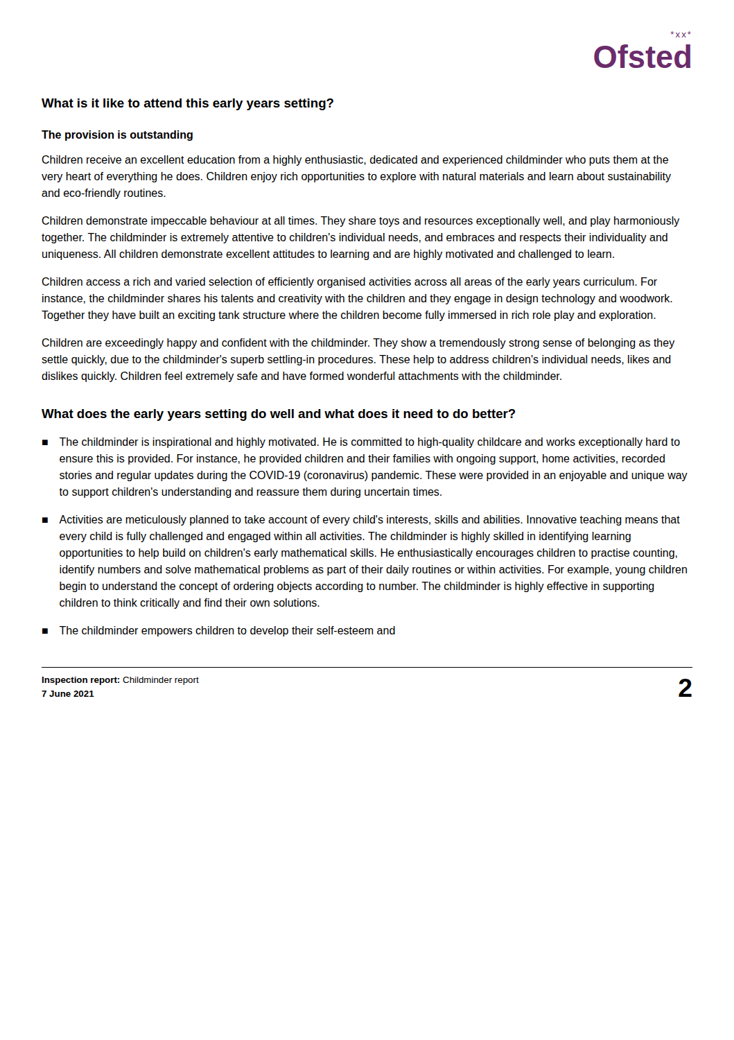*xx*
Ofsted
What is it like to attend this early years setting?
The provision is outstanding
Children receive an excellent education from a highly enthusiastic, dedicated and experienced childminder who puts them at the very heart of everything he does. Children enjoy rich opportunities to explore with natural materials and learn about sustainability and eco-friendly routines.
Children demonstrate impeccable behaviour at all times. They share toys and resources exceptionally well, and play harmoniously together. The childminder is extremely attentive to children's individual needs, and embraces and respects their individuality and uniqueness. All children demonstrate excellent attitudes to learning and are highly motivated and challenged to learn.
Children access a rich and varied selection of efficiently organised activities across all areas of the early years curriculum. For instance, the childminder shares his talents and creativity with the children and they engage in design technology and woodwork. Together they have built an exciting tank structure where the children become fully immersed in rich role play and exploration.
Children are exceedingly happy and confident with the childminder. They show a tremendously strong sense of belonging as they settle quickly, due to the childminder's superb settling-in procedures. These help to address children's individual needs, likes and dislikes quickly. Children feel extremely safe and have formed wonderful attachments with the childminder.
What does the early years setting do well and what does it need to do better?
The childminder is inspirational and highly motivated. He is committed to high-quality childcare and works exceptionally hard to ensure this is provided. For instance, he provided children and their families with ongoing support, home activities, recorded stories and regular updates during the COVID-19 (coronavirus) pandemic. These were provided in an enjoyable and unique way to support children's understanding and reassure them during uncertain times.
Activities are meticulously planned to take account of every child's interests, skills and abilities. Innovative teaching means that every child is fully challenged and engaged within all activities. The childminder is highly skilled in identifying learning opportunities to help build on children's early mathematical skills. He enthusiastically encourages children to practise counting, identify numbers and solve mathematical problems as part of their daily routines or within activities. For example, young children begin to understand the concept of ordering objects according to number. The childminder is highly effective in supporting children to think critically and find their own solutions.
The childminder empowers children to develop their self-esteem and
Inspection report: Childminder report
7 June 2021
2